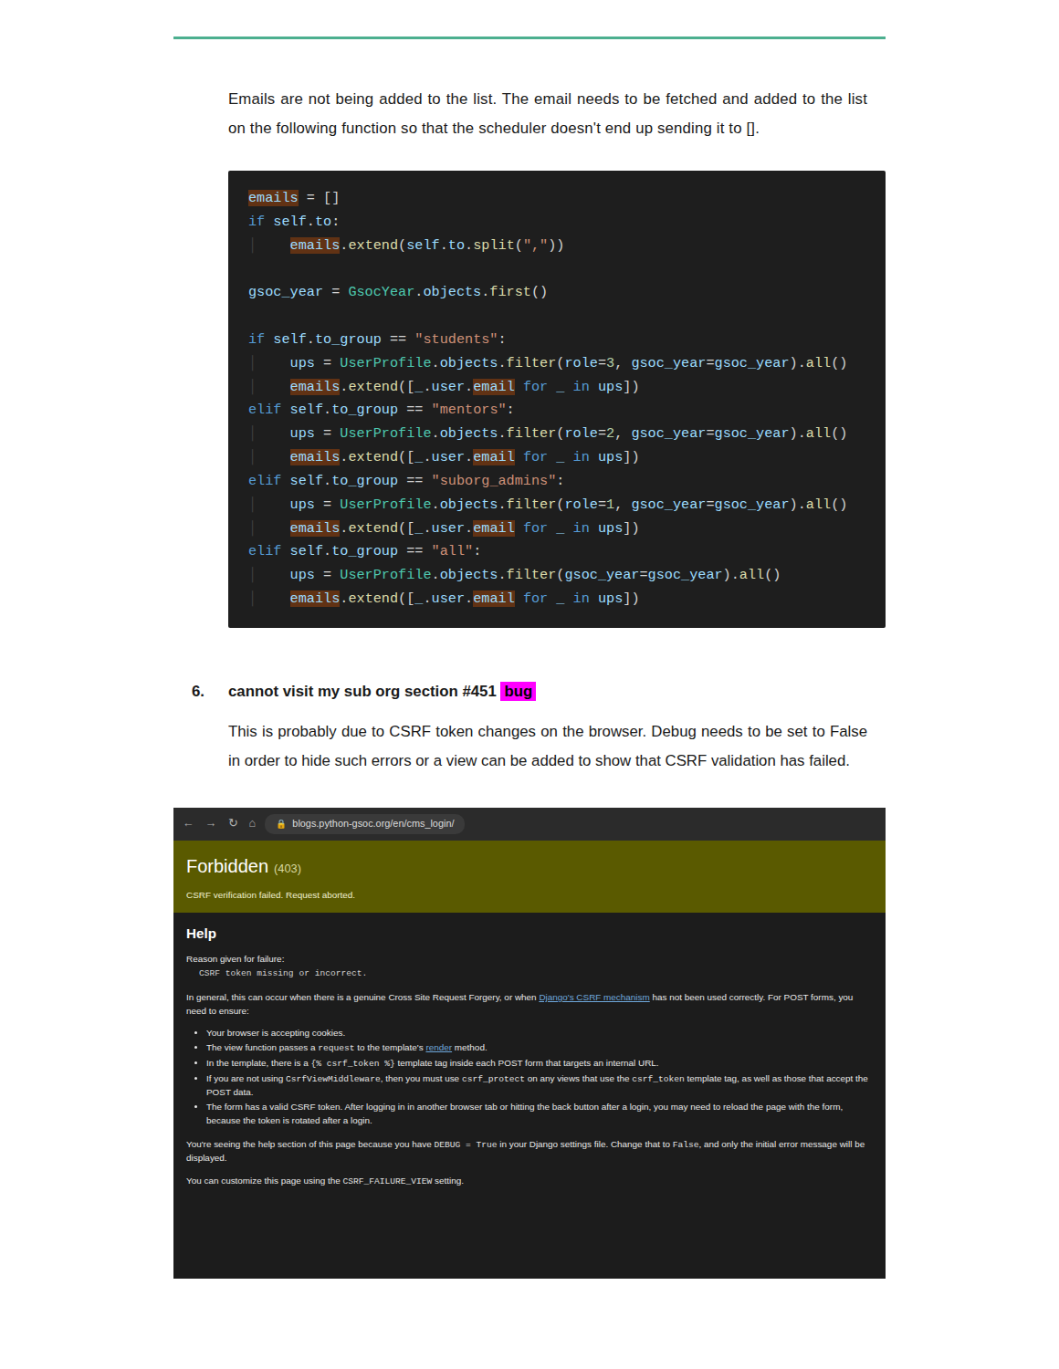Emails are not being added to the list. The email needs to be fetched and added to the list on the following function so that the scheduler doesn't end up sending it to [].
emails = [] if self.to: │ emails.extend(self.to.split(",")) gsoc_year = GsocYear.objects.first() if self.to_group == "students": │ ups = UserProfile.objects.filter(role=3, gsoc_year=gsoc_year).all() │ emails.extend([_.user.email for _ in ups]) elif self.to_group == "mentors": │ ups = UserProfile.objects.filter(role=2, gsoc_year=gsoc_year).all() │ emails.extend([_.user.email for _ in ups]) elif self.to_group == "suborg_admins": │ ups = UserProfile.objects.filter(role=1, gsoc_year=gsoc_year).all() │ emails.extend([_.user.email for _ in ups]) elif self.to_group == "all": │ ups = UserProfile.objects.filter(gsoc_year=gsoc_year).all() │ emails.extend([_.user.email for _ in ups])
cannot visit my sub org section #451 bug
This is probably due to CSRF token changes on the browser. Debug needs to be set to False in order to hide such errors or a view can be added to show that CSRF validation has failed.
← → ↻ ⌂
🔒 blogs.python-gsoc.org/en/cms_login/
Forbidden
(403)
CSRF verification failed. Request aborted.
Help
Reason given for failure:
CSRF token missing or incorrect.
In general, this can occur when there is a genuine Cross Site Request Forgery, or when Django's CSRF mechanism has not been used correctly. For POST forms, you need to ensure:
Your browser is accepting cookies.
The view function passes a request to the template's render method.
In the template, there is a {% csrf_token %} template tag inside each POST form that targets an internal URL.
If you are not using CsrfViewMiddleware, then you must use csrf_protect on any views that use the csrf_token template tag, as well as those that accept the POST data.
The form has a valid CSRF token. After logging in in another browser tab or hitting the back button after a login, you may need to reload the page with the form, because the token is rotated after a login.
You're seeing the help section of this page because you have DEBUG = True in your Django settings file. Change that to False, and only the initial error message will be displayed.
You can customize this page using the CSRF_FAILURE_VIEW setting.